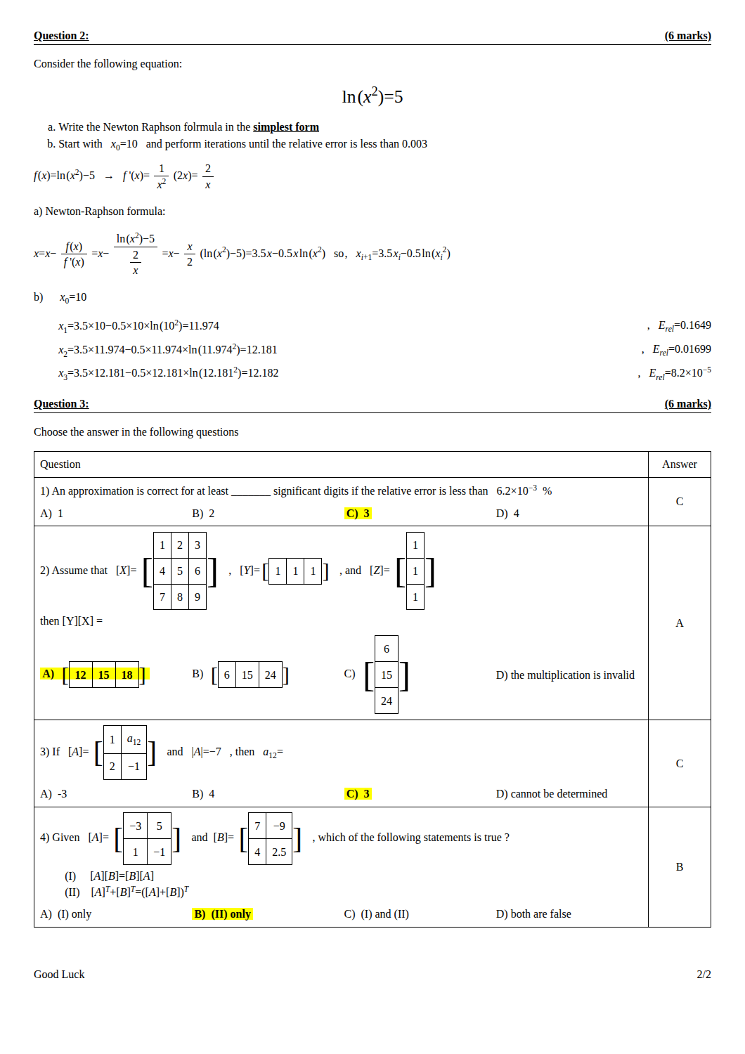Question 2:(6 marks)
Consider the following equation:
ln (x2)=5
Write the Newton Raphson folrmula in the simplest form
Start with x0=10 and perform iterations until the relative error is less than 0.003
f (x)=ln (x2)−5 → f '(x)= 1 x2 (2x)= 2 x
a) Newton-Raphson formula:
x=x− f (x) f '(x) =x− ln (x2)−52 x =x− x 2 (ln (x2)−5)=3.5 x−0.5 x ln (x2) so , xi+1=3.5 xi−0.5 ln (xi2)
b) x0=10
x1=3.5×10−0.5×10×ln (102)=11.974
, Erel=0.1649
x2=3.5×11.974−0.5×11.974×ln (11.9742)=12.181
, Erel=0.01699
x3=3.5×12.181−0.5×12.181×ln (12.1812)=12.182
, Erel=8.2×10−5
Question 3:(6 marks)
Choose the answer in the following questions
| Question | Answer |
| --- | --- |
| 1) An approximation is correct for at least _______ significant digits if the relative error is less than 6.2×10 −3 % A) 1 B) 2 C) 3 D) 4 | C |
| 2) Assume that [ X ]= [ / 1 / 2 / 3 / / 4 / 5 / 6 / / 7 / 8 / 9 / ] , [ Y ]= [ / 1 / 1 / 1 / ] , and [ Z ]= [ / 1 / / 1 / / 1 / ] then [Y][X] = A) [ / 12 / 15 / 18 / ] B) [ / 6 / 15 / 24 / ] C) [ / 6 / / 15 / / 24 / ] D) the multiplication is invalid | A |
| 3) If [ A ]= [ / 1 / a 12 / / 2 / −1 / ] and / A /=−7 , then a 12 = A) -3 B) 4 C) 3 D) cannot be determined | C |
| 4) Given [ A ]= [ / −3 / 5 / / 1 / −1 / ] and [ B ]= [ / 7 / −9 / / 4 / 2.5 / ] , which of the following statements is true ? (I) [ A ][ B ]=[ B ][ A ] (II) [ A ] T +[ B ] T =([ A ]+[ B ]) T A) (I) only B) (II) only C) (I) and (II) D) both are false | B |
Good Luck
2/2